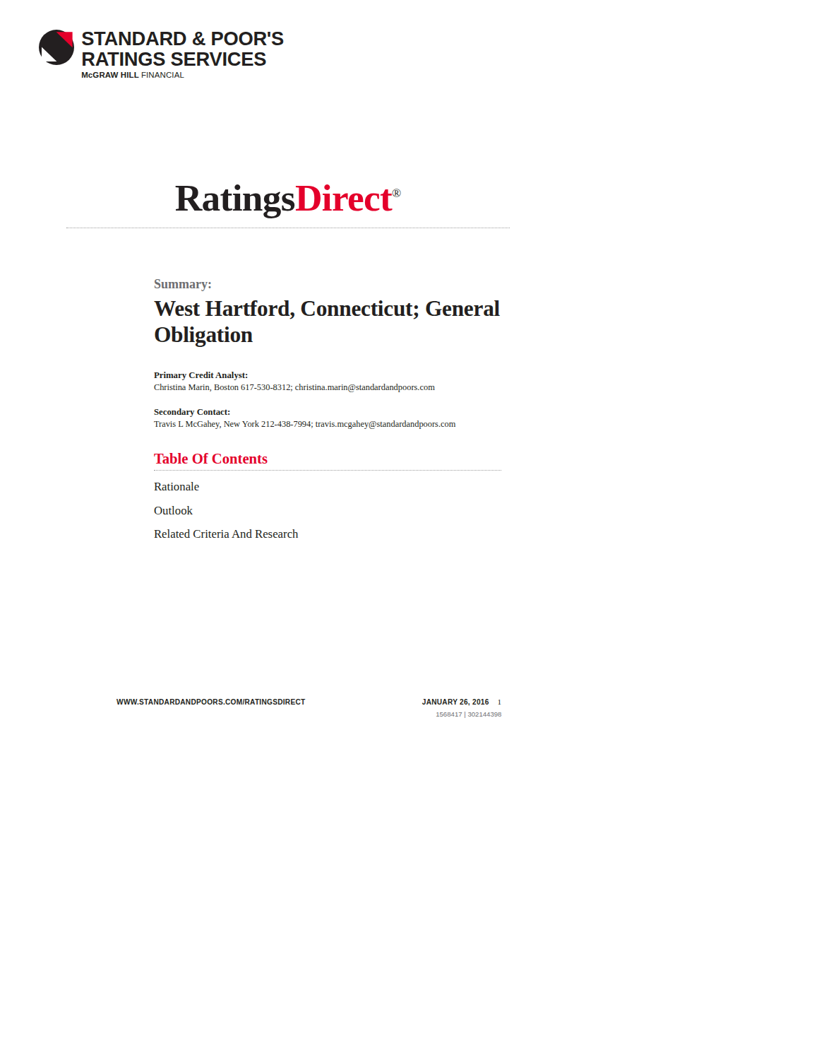STANDARD & POOR'S RATINGS SERVICES McGRAW HILL FINANCIAL
RatingsDirect®
Summary:
West Hartford, Connecticut; General
Obligation
Primary Credit Analyst: Christina Marin, Boston 617-530-8312; christina.marin@standardandpoors.com
Secondary Contact: Travis L McGahey, New York 212-438-7994; travis.mcgahey@standardandpoors.com
Table Of Contents
Rationale
Outlook
Related Criteria And Research
WWW.STANDARDANDPOORS.COM/RATINGSDIRECT
JANUARY 26, 2016 1
1568417 | 302144398